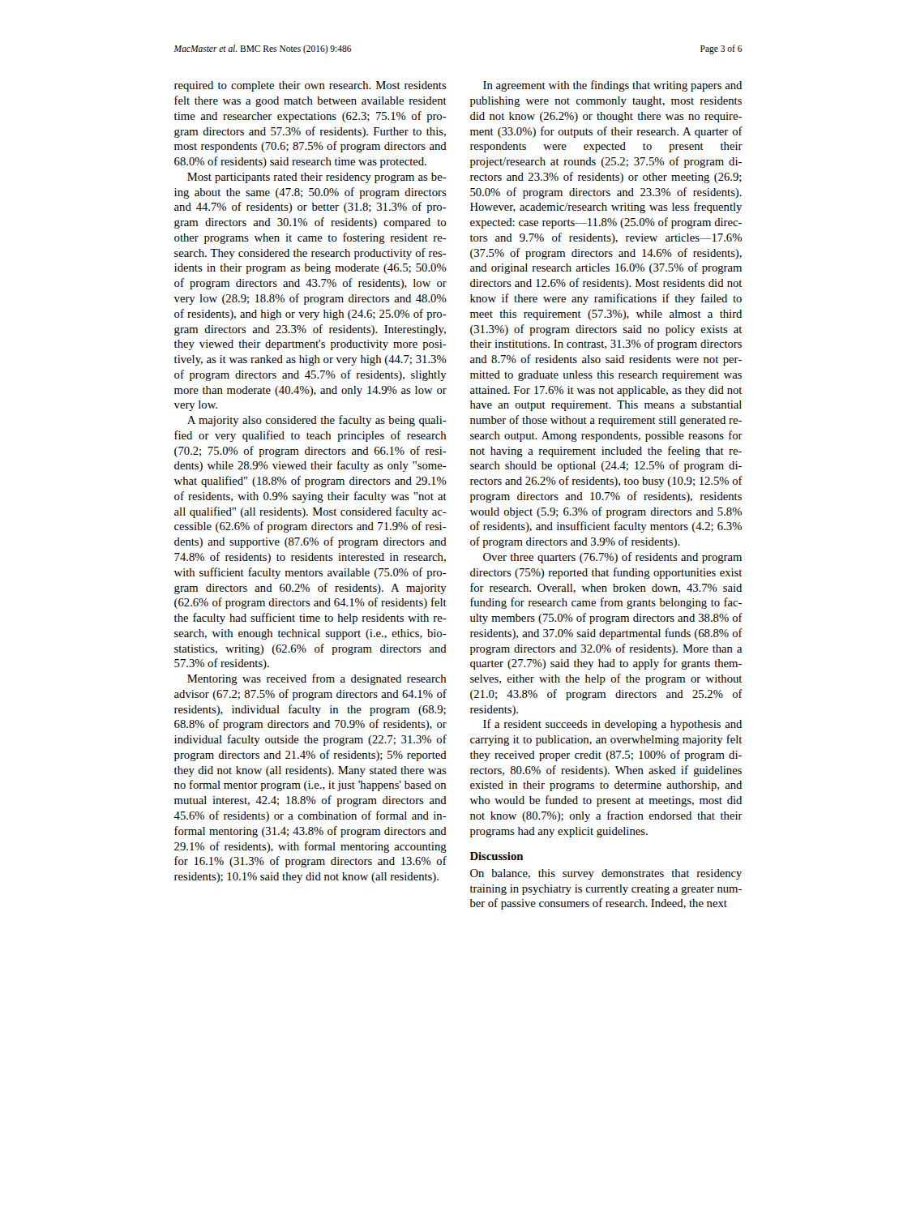MacMaster et al. BMC Res Notes (2016) 9:486
Page 3 of 6
required to complete their own research. Most residents felt there was a good match between available resident time and researcher expectations (62.3; 75.1% of program directors and 57.3% of residents). Further to this, most respondents (70.6; 87.5% of program directors and 68.0% of residents) said research time was protected.
Most participants rated their residency program as being about the same (47.8; 50.0% of program directors and 44.7% of residents) or better (31.8; 31.3% of program directors and 30.1% of residents) compared to other programs when it came to fostering resident research. They considered the research productivity of residents in their program as being moderate (46.5; 50.0% of program directors and 43.7% of residents), low or very low (28.9; 18.8% of program directors and 48.0% of residents), and high or very high (24.6; 25.0% of program directors and 23.3% of residents). Interestingly, they viewed their department's productivity more positively, as it was ranked as high or very high (44.7; 31.3% of program directors and 45.7% of residents), slightly more than moderate (40.4%), and only 14.9% as low or very low.
A majority also considered the faculty as being qualified or very qualified to teach principles of research (70.2; 75.0% of program directors and 66.1% of residents) while 28.9% viewed their faculty as only "somewhat qualified" (18.8% of program directors and 29.1% of residents, with 0.9% saying their faculty was "not at all qualified" (all residents). Most considered faculty accessible (62.6% of program directors and 71.9% of residents) and supportive (87.6% of program directors and 74.8% of residents) to residents interested in research, with sufficient faculty mentors available (75.0% of program directors and 60.2% of residents). A majority (62.6% of program directors and 64.1% of residents) felt the faculty had sufficient time to help residents with research, with enough technical support (i.e., ethics, biostatistics, writing) (62.6% of program directors and 57.3% of residents).
Mentoring was received from a designated research advisor (67.2; 87.5% of program directors and 64.1% of residents), individual faculty in the program (68.9; 68.8% of program directors and 70.9% of residents), or individual faculty outside the program (22.7; 31.3% of program directors and 21.4% of residents); 5% reported they did not know (all residents). Many stated there was no formal mentor program (i.e., it just 'happens' based on mutual interest, 42.4; 18.8% of program directors and 45.6% of residents) or a combination of formal and informal mentoring (31.4; 43.8% of program directors and 29.1% of residents), with formal mentoring accounting for 16.1% (31.3% of program directors and 13.6% of residents); 10.1% said they did not know (all residents).
In agreement with the findings that writing papers and publishing were not commonly taught, most residents did not know (26.2%) or thought there was no requirement (33.0%) for outputs of their research. A quarter of respondents were expected to present their project/research at rounds (25.2; 37.5% of program directors and 23.3% of residents) or other meeting (26.9; 50.0% of program directors and 23.3% of residents). However, academic/research writing was less frequently expected: case reports—11.8% (25.0% of program directors and 9.7% of residents), review articles—17.6% (37.5% of program directors and 14.6% of residents), and original research articles 16.0% (37.5% of program directors and 12.6% of residents). Most residents did not know if there were any ramifications if they failed to meet this requirement (57.3%), while almost a third (31.3%) of program directors said no policy exists at their institutions. In contrast, 31.3% of program directors and 8.7% of residents also said residents were not permitted to graduate unless this research requirement was attained. For 17.6% it was not applicable, as they did not have an output requirement. This means a substantial number of those without a requirement still generated research output. Among respondents, possible reasons for not having a requirement included the feeling that research should be optional (24.4; 12.5% of program directors and 26.2% of residents), too busy (10.9; 12.5% of program directors and 10.7% of residents), residents would object (5.9; 6.3% of program directors and 5.8% of residents), and insufficient faculty mentors (4.2; 6.3% of program directors and 3.9% of residents).
Over three quarters (76.7%) of residents and program directors (75%) reported that funding opportunities exist for research. Overall, when broken down, 43.7% said funding for research came from grants belonging to faculty members (75.0% of program directors and 38.8% of residents), and 37.0% said departmental funds (68.8% of program directors and 32.0% of residents). More than a quarter (27.7%) said they had to apply for grants themselves, either with the help of the program or without (21.0; 43.8% of program directors and 25.2% of residents).
If a resident succeeds in developing a hypothesis and carrying it to publication, an overwhelming majority felt they received proper credit (87.5; 100% of program directors, 80.6% of residents). When asked if guidelines existed in their programs to determine authorship, and who would be funded to present at meetings, most did not know (80.7%); only a fraction endorsed that their programs had any explicit guidelines.
Discussion
On balance, this survey demonstrates that residency training in psychiatry is currently creating a greater number of passive consumers of research. Indeed, the next